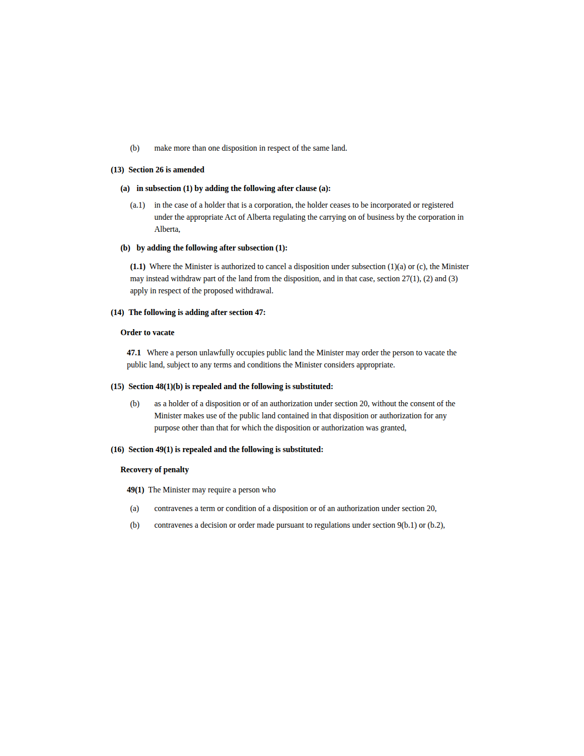(b) make more than one disposition in respect of the same land.
(13) Section 26 is amended
(a) in subsection (1) by adding the following after clause (a):
(a.1) in the case of a holder that is a corporation, the holder ceases to be incorporated or registered under the appropriate Act of Alberta regulating the carrying on of business by the corporation in Alberta,
(b) by adding the following after subsection (1):
(1.1) Where the Minister is authorized to cancel a disposition under subsection (1)(a) or (c), the Minister may instead withdraw part of the land from the disposition, and in that case, section 27(1), (2) and (3) apply in respect of the proposed withdrawal.
(14) The following is adding after section 47:
Order to vacate
47.1 Where a person unlawfully occupies public land the Minister may order the person to vacate the public land, subject to any terms and conditions the Minister considers appropriate.
(15) Section 48(1)(b) is repealed and the following is substituted:
(b) as a holder of a disposition or of an authorization under section 20, without the consent of the Minister makes use of the public land contained in that disposition or authorization for any purpose other than that for which the disposition or authorization was granted,
(16) Section 49(1) is repealed and the following is substituted:
Recovery of penalty
49(1) The Minister may require a person who
(a) contravenes a term or condition of a disposition or of an authorization under section 20,
(b) contravenes a decision or order made pursuant to regulations under section 9(b.1) or (b.2),